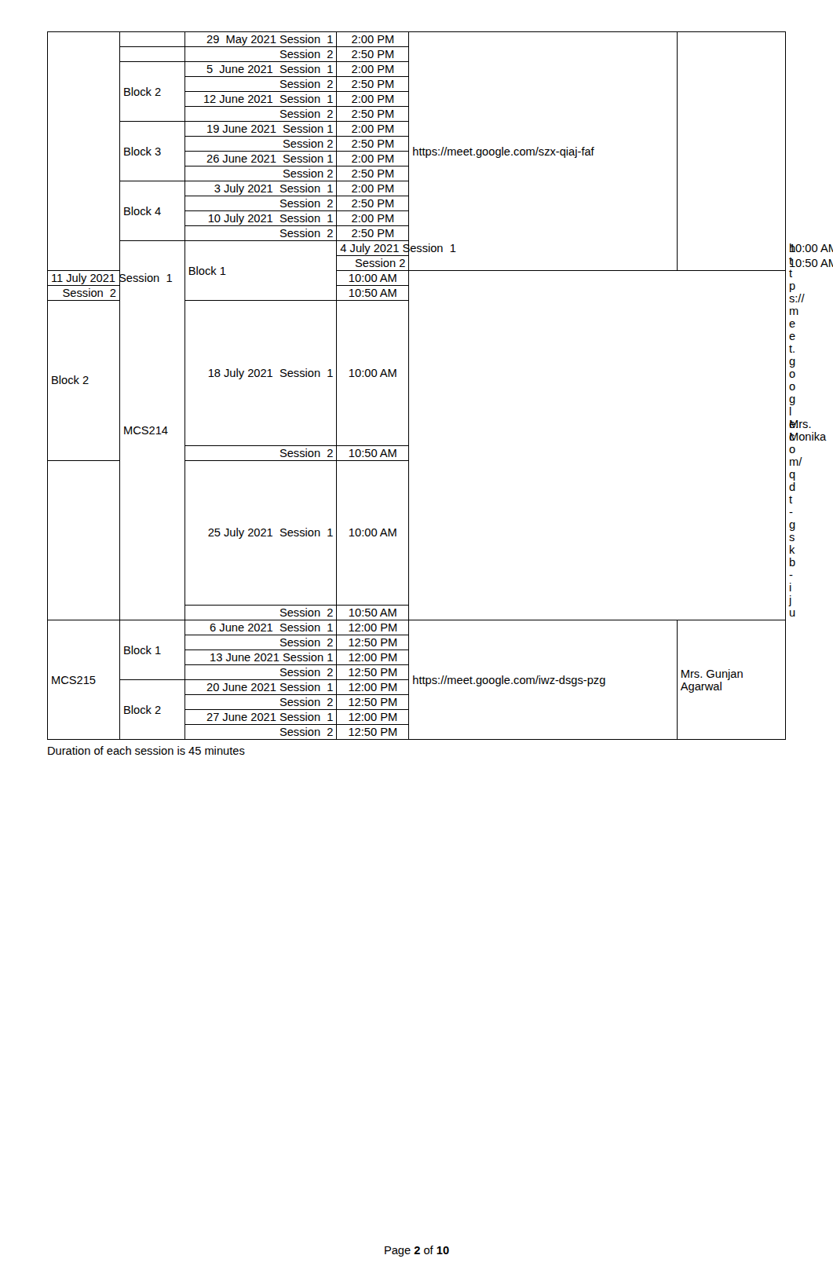| | | 29 May 2021 Session 1 | 2:00 PM | https://meet.google.com/szx-qiaj-faf | |
| | Session 2 | 2:50 PM |
| Block 2 | 5 June 2021 Session 1 | 2:00 PM |
| Session 2 | 2:50 PM |
| 12 June 2021 Session 1 | 2:00 PM |
| Session 2 | 2:50 PM |
| Block 3 | 19 June 2021 Session 1 | 2:00 PM |
| Session 2 | 2:50 PM |
| 26 June 2021 Session 1 | 2:00 PM |
| Session 2 | 2:50 PM |
| Block 4 | 3 July 2021 Session 1 | 2:00 PM |
| Session 2 | 2:50 PM |
| 10 July 2021 Session 1 | 2:00 PM |
| Session 2 | 2:50 PM |
| MCS214 | Block 1 | 4 July 2021 Session 1 | 10:00 AM | https://meet.google.com/qdt-gskb-iju | Mrs. Monika |
| Session 2 | 10:50 AM |
| 11 July 2021 Session 1 | 10:00 AM |
| Session 2 | 10:50 AM |
| Block 2 | 18 July 2021 Session 1 | 10:00 AM |
| Session 2 | 10:50 AM |
| | 25 July 2021 Session 1 | 10:00 AM |
| Session 2 | 10:50 AM |
| MCS215 | Block 1 | 6 June 2021 Session 1 | 12:00 PM | https://meet.google.com/iwz-dsgs-pzg | Mrs. Gunjan Agarwal |
| Session 2 | 12:50 PM |
| 13 June 2021 Session 1 | 12:00 PM |
| Session 2 | 12:50 PM |
| Block 2 | 20 June 2021 Session 1 | 12:00 PM |
| Session 2 | 12:50 PM |
| 27 June 2021 Session 1 | 12:00 PM |
| Session 2 | 12:50 PM |
Duration of each session is 45 minutes
Page 2 of 10